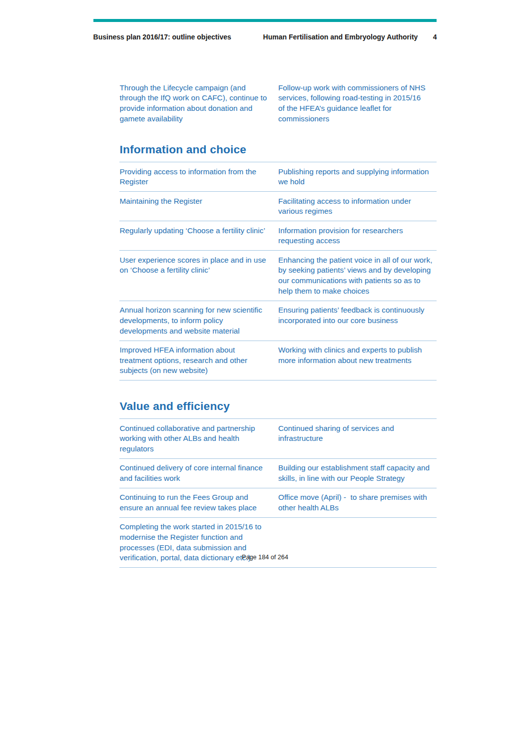Business plan 2016/17: outline objectives
Human Fertilisation and Embryology Authority
4
| Through the Lifecycle campaign (and through the IfQ work on CAFC), continue to provide information about donation and gamete availability | Follow-up work with commissioners of NHS services, following road-testing in 2015/16 of the HFEA’s guidance leaflet for commissioners |
Information and choice
| Providing access to information from the Register | Publishing reports and supplying information we hold |
| Maintaining the Register | Facilitating access to information under various regimes |
| Regularly updating ‘Choose a fertility clinic’ | Information provision for researchers requesting access |
| User experience scores in place and in use on ‘Choose a fertility clinic’ | Enhancing the patient voice in all of our work, by seeking patients’ views and by developing our communications with patients so as to help them to make choices |
| Annual horizon scanning for new scientific developments, to inform policy developments and website material | Ensuring patients’ feedback is continuously incorporated into our core business |
| Improved HFEA information about treatment options, research and other subjects (on new website) | Working with clinics and experts to publish more information about new treatments |
Value and efficiency
| Continued collaborative and partnership working with other ALBs and health regulators | Continued sharing of services and infrastructure |
| Continued delivery of core internal finance and facilities work | Building our establishment staff capacity and skills, in line with our People Strategy |
| Continuing to run the Fees Group and ensure an annual fee review takes place | Office move (April) - to share premises with other health ALBs |
| Completing the work started in 2015/16 to modernise the Register function and processes (EDI, data submission and verification, portal, data dictionary etc.) | |
Page 184 of 264